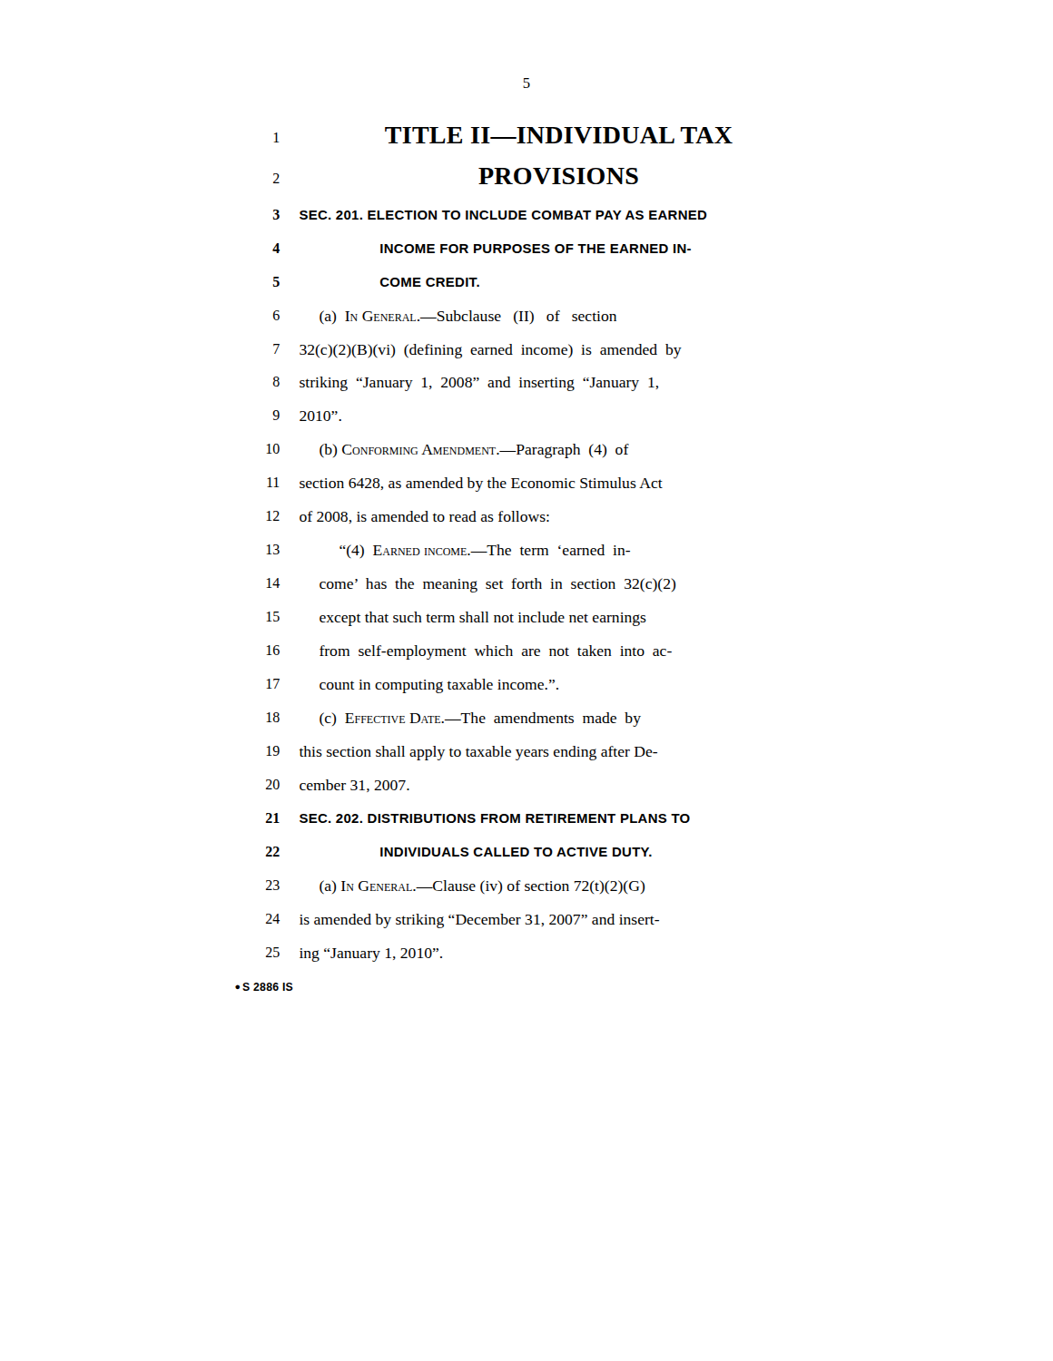5
1
TITLE II—INDIVIDUAL TAX
2
PROVISIONS
3
SEC. 201. ELECTION TO INCLUDE COMBAT PAY AS EARNED
4
INCOME FOR PURPOSES OF THE EARNED IN-
5
COME CREDIT.
6
(a) In General.—Subclause (II) of section
7
32(c)(2)(B)(vi) (defining earned income) is amended by
8
striking “January 1, 2008” and inserting “January 1,
9
2010”.
10
(b) Conforming Amendment.—Paragraph (4) of
11
section 6428, as amended by the Economic Stimulus Act
12
of 2008, is amended to read as follows:
13
“(4) Earned income.—The term ‘earned in-
14
come’ has the meaning set forth in section 32(c)(2)
15
except that such term shall not include net earnings
16
from self-employment which are not taken into ac-
17
count in computing taxable income.”.
18
(c) Effective Date.—The amendments made by
19
this section shall apply to taxable years ending after De-
20
cember 31, 2007.
21
SEC. 202. DISTRIBUTIONS FROM RETIREMENT PLANS TO
22
INDIVIDUALS CALLED TO ACTIVE DUTY.
23
(a) In General.—Clause (iv) of section 72(t)(2)(G)
24
is amended by striking “December 31, 2007” and insert-
25
ing “January 1, 2010”.
●S 2886 IS